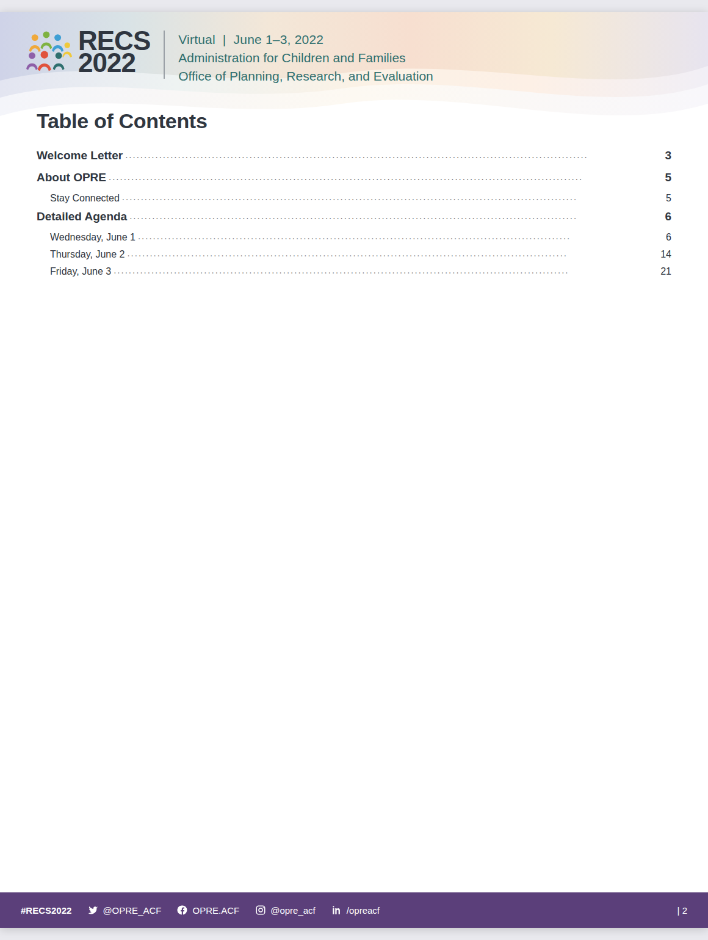RECS 2022
Virtual | June 1–3, 2022
Administration for Children and Families
Office of Planning, Research, and Evaluation
Table of Contents
Welcome Letter ........................................................................................................................... 3
About OPRE .............................................................................................................................. 5
Stay Connected ......................................................................................................................... 5
Detailed Agenda ....................................................................................................................... 6
Wednesday, June 1 ................................................................................................................... 6
Thursday, June 2 ..................................................................................................................... 14
Friday, June 3 ......................................................................................................................... 21
#RECS2022 @OPRE_ACF OPRE.ACF @opre_acf /opreacf | 2